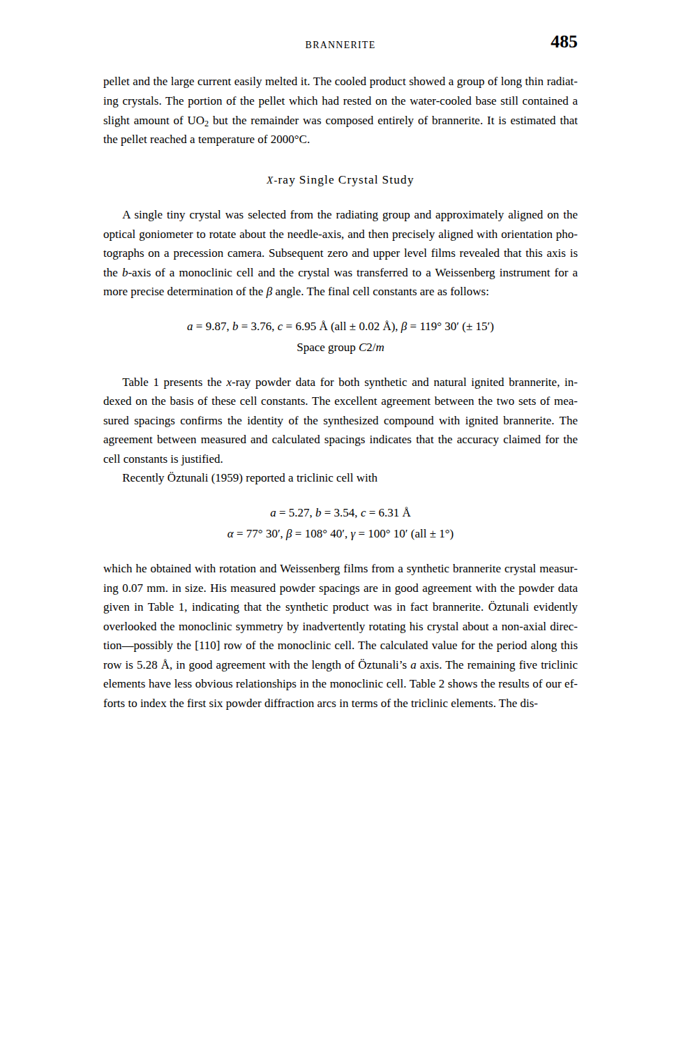Brannerite 485
pellet and the large current easily melted it. The cooled product showed a group of long thin radiating crystals. The portion of the pellet which had rested on the water-cooled base still contained a slight amount of UO2 but the remainder was composed entirely of brannerite. It is estimated that the pellet reached a temperature of 2000°C.
X-ray Single Crystal Study
A single tiny crystal was selected from the radiating group and approximately aligned on the optical goniometer to rotate about the needle-axis, and then precisely aligned with orientation photographs on a precession camera. Subsequent zero and upper level films revealed that this axis is the b-axis of a monoclinic cell and the crystal was transferred to a Weissenberg instrument for a more precise determination of the β angle. The final cell constants are as follows:
a = 9.87, b = 3.76, c = 6.95 Å (all ± 0.02 Å), β = 119° 30′ (± 15′) Space group C2/m
Table 1 presents the x-ray powder data for both synthetic and natural ignited brannerite, indexed on the basis of these cell constants. The excellent agreement between the two sets of measured spacings confirms the identity of the synthesized compound with ignited brannerite. The agreement between measured and calculated spacings indicates that the accuracy claimed for the cell constants is justified.
Recently Öztunali (1959) reported a triclinic cell with
a = 5.27, b = 3.54, c = 6.31 Å α = 77° 30′, β = 108° 40′, γ = 100° 10′ (all ± 1°)
which he obtained with rotation and Weissenberg films from a synthetic brannerite crystal measuring 0.07 mm. in size. His measured powder spacings are in good agreement with the powder data given in Table 1, indicating that the synthetic product was in fact brannerite. Öztunali evidently overlooked the monoclinic symmetry by inadvertently rotating his crystal about a non-axial direction—possibly the [110] row of the monoclinic cell. The calculated value for the period along this row is 5.28 Å, in good agreement with the length of Öztunali’s a axis. The remaining five triclinic elements have less obvious relationships in the monoclinic cell. Table 2 shows the results of our efforts to index the first six powder diffraction arcs in terms of the triclinic elements. The dis-